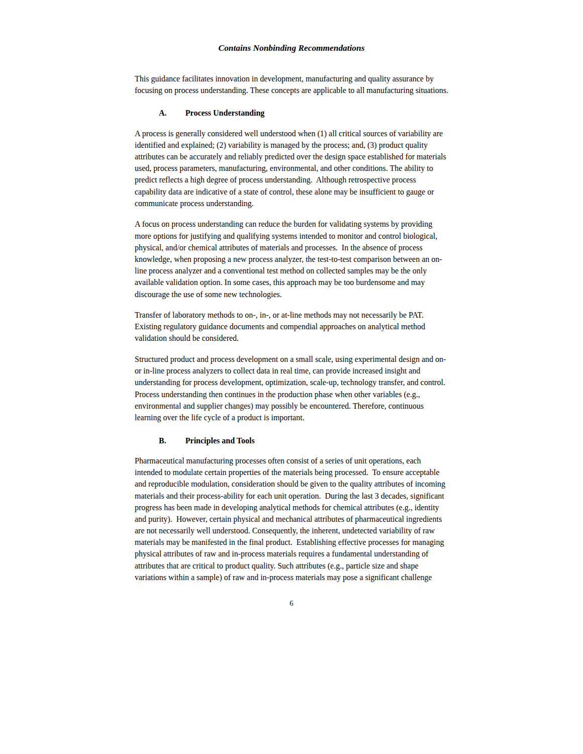Contains Nonbinding Recommendations
This guidance facilitates innovation in development, manufacturing and quality assurance by focusing on process understanding. These concepts are applicable to all manufacturing situations.
A. Process Understanding
A process is generally considered well understood when (1) all critical sources of variability are identified and explained; (2) variability is managed by the process; and, (3) product quality attributes can be accurately and reliably predicted over the design space established for materials used, process parameters, manufacturing, environmental, and other conditions. The ability to predict reflects a high degree of process understanding. Although retrospective process capability data are indicative of a state of control, these alone may be insufficient to gauge or communicate process understanding.
A focus on process understanding can reduce the burden for validating systems by providing more options for justifying and qualifying systems intended to monitor and control biological, physical, and/or chemical attributes of materials and processes. In the absence of process knowledge, when proposing a new process analyzer, the test-to-test comparison between an on-line process analyzer and a conventional test method on collected samples may be the only available validation option. In some cases, this approach may be too burdensome and may discourage the use of some new technologies.
Transfer of laboratory methods to on-, in-, or at-line methods may not necessarily be PAT. Existing regulatory guidance documents and compendial approaches on analytical method validation should be considered.
Structured product and process development on a small scale, using experimental design and on- or in-line process analyzers to collect data in real time, can provide increased insight and understanding for process development, optimization, scale-up, technology transfer, and control. Process understanding then continues in the production phase when other variables (e.g., environmental and supplier changes) may possibly be encountered. Therefore, continuous learning over the life cycle of a product is important.
B. Principles and Tools
Pharmaceutical manufacturing processes often consist of a series of unit operations, each intended to modulate certain properties of the materials being processed. To ensure acceptable and reproducible modulation, consideration should be given to the quality attributes of incoming materials and their process-ability for each unit operation. During the last 3 decades, significant progress has been made in developing analytical methods for chemical attributes (e.g., identity and purity). However, certain physical and mechanical attributes of pharmaceutical ingredients are not necessarily well understood. Consequently, the inherent, undetected variability of raw materials may be manifested in the final product. Establishing effective processes for managing physical attributes of raw and in-process materials requires a fundamental understanding of attributes that are critical to product quality. Such attributes (e.g., particle size and shape variations within a sample) of raw and in-process materials may pose a significant challenge
6